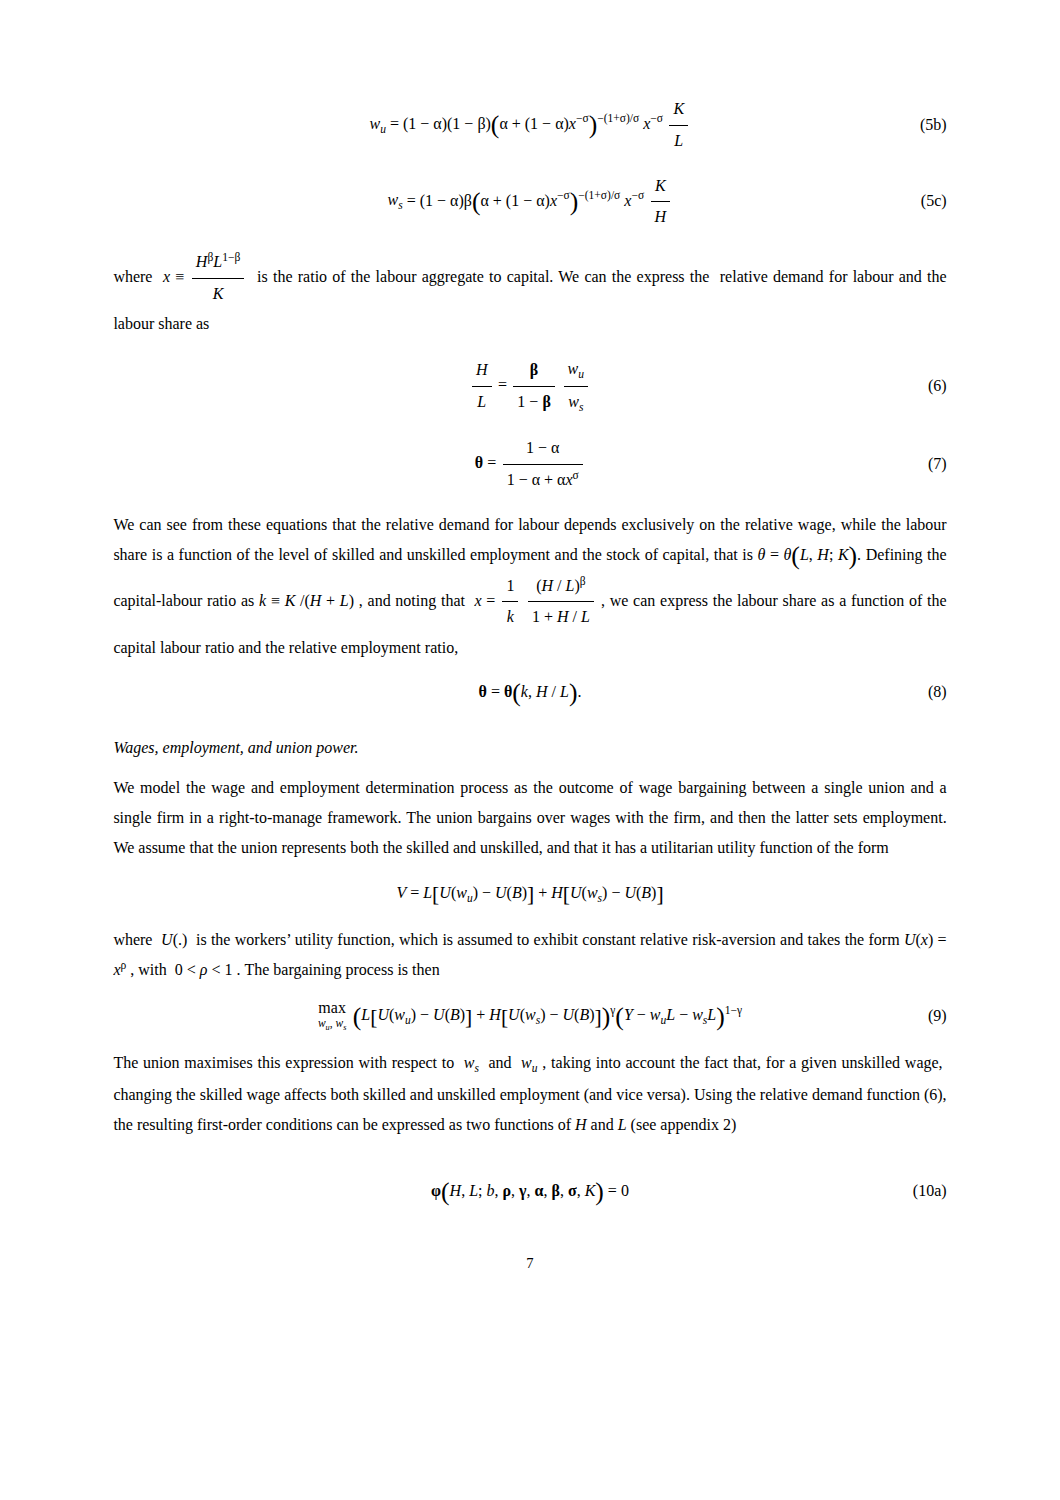wu = (1 − α)(1 − β)(α + (1 − α)x−σ)−(1+σ)/σ x−σ KL
(5b)
ws = (1 − α)β(α + (1 − α)x−σ)−(1+σ)/σ x−σ KH
(5c)
where x ≡ HβL1−β K is the ratio of the labour aggregate to capital. We can the express the relative demand for labour and the labour share as
HL = β 1 − β wu ws
(6)
θ = 1 − α 1 − α + αxσ
(7)
We can see from these equations that the relative demand for labour depends exclusively on the relative wage, while the labour share is a function of the level of skilled and unskilled employment and the stock of capital, that is θ = θ(L, H; K). Defining the capital-labour ratio as k ≡ K /(H + L) , and noting that x = 1 k (H / L)β 1 + H / L , we can express the labour share as a function of the capital labour ratio and the relative employment ratio,
θ = θ(k, H / L).
(8)
Wages, employment, and union power.
We model the wage and employment determination process as the outcome of wage bargaining between a single union and a single firm in a right-to-manage framework. The union bargains over wages with the firm, and then the latter sets employment. We assume that the union represents both the skilled and unskilled, and that it has a utilitarian utility function of the form
V = L[U(wu) − U(B)] + H[U(ws) − U(B)]
where U(.) is the workers’ utility function, which is assumed to exhibit constant relative risk-aversion and takes the form U(x) = xρ , with 0 < ρ < 1 . The bargaining process is then
max wu, ws (L[U(wu) − U(B)] + H[U(ws) − U(B)])γ(Y − wuL − wsL)1−γ
(9)
The union maximises this expression with respect to ws and wu , taking into account the fact that, for a given unskilled wage, changing the skilled wage affects both skilled and unskilled employment (and vice versa). Using the relative demand function (6), the resulting first-order conditions can be expressed as two functions of H and L (see appendix 2)
φ(H, L; b, ρ, γ, α, β, σ, K) = 0
(10a)
7